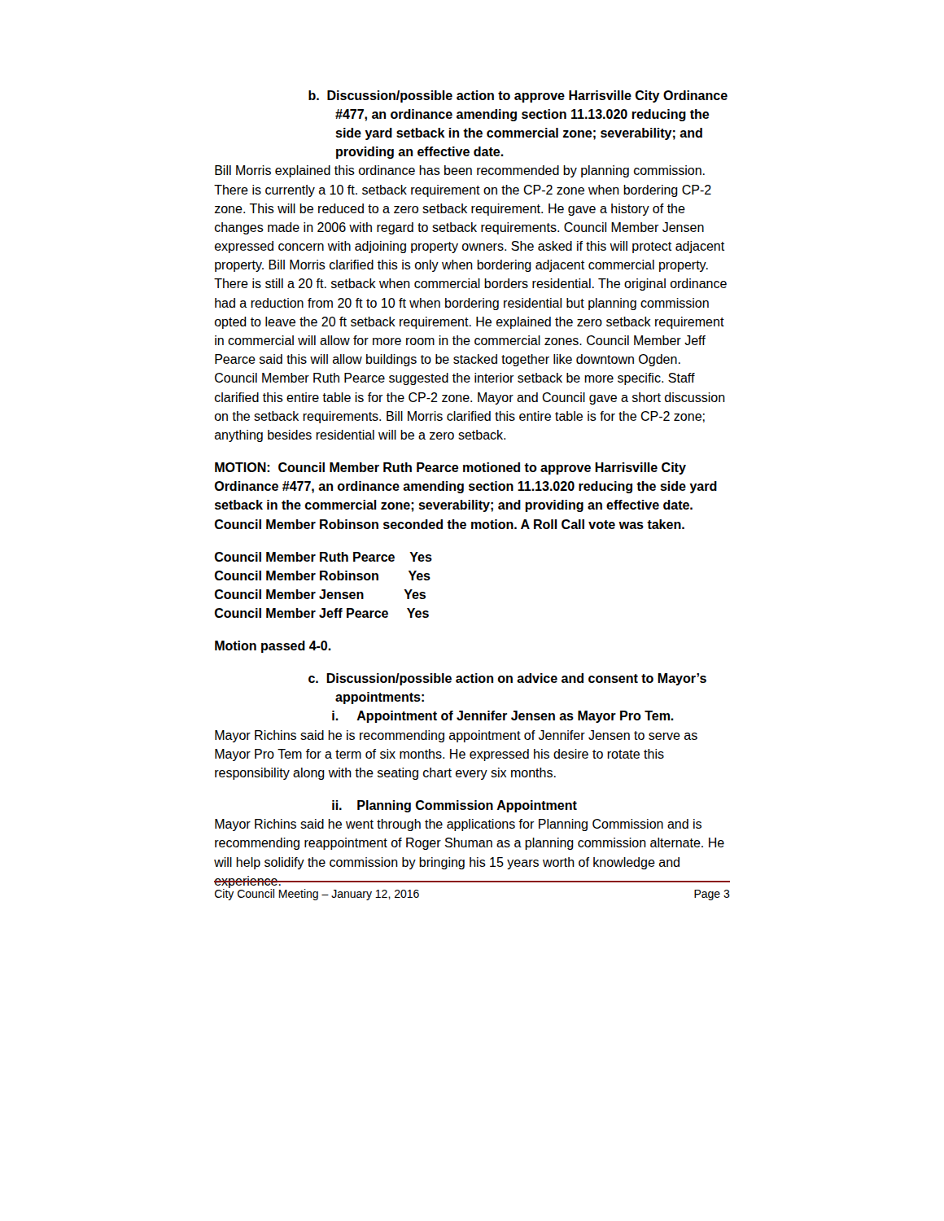b. Discussion/possible action to approve Harrisville City Ordinance #477, an ordinance amending section 11.13.020 reducing the side yard setback in the commercial zone; severability; and providing an effective date.
Bill Morris explained this ordinance has been recommended by planning commission. There is currently a 10 ft. setback requirement on the CP-2 zone when bordering CP-2 zone. This will be reduced to a zero setback requirement. He gave a history of the changes made in 2006 with regard to setback requirements. Council Member Jensen expressed concern with adjoining property owners. She asked if this will protect adjacent property. Bill Morris clarified this is only when bordering adjacent commercial property. There is still a 20 ft. setback when commercial borders residential. The original ordinance had a reduction from 20 ft to 10 ft when bordering residential but planning commission opted to leave the 20 ft setback requirement. He explained the zero setback requirement in commercial will allow for more room in the commercial zones. Council Member Jeff Pearce said this will allow buildings to be stacked together like downtown Ogden.
Council Member Ruth Pearce suggested the interior setback be more specific. Staff clarified this entire table is for the CP-2 zone. Mayor and Council gave a short discussion on the setback requirements. Bill Morris clarified this entire table is for the CP-2 zone; anything besides residential will be a zero setback.
MOTION: Council Member Ruth Pearce motioned to approve Harrisville City Ordinance #477, an ordinance amending section 11.13.020 reducing the side yard setback in the commercial zone; severability; and providing an effective date. Council Member Robinson seconded the motion. A Roll Call vote was taken.
Council Member Ruth Pearce Yes Council Member Robinson Yes Council Member Jensen Yes Council Member Jeff Pearce Yes
Motion passed 4-0.
c. Discussion/possible action on advice and consent to Mayor’s appointments:
i. Appointment of Jennifer Jensen as Mayor Pro Tem.
Mayor Richins said he is recommending appointment of Jennifer Jensen to serve as Mayor Pro Tem for a term of six months. He expressed his desire to rotate this responsibility along with the seating chart every six months.
ii. Planning Commission Appointment
Mayor Richins said he went through the applications for Planning Commission and is recommending reappointment of Roger Shuman as a planning commission alternate. He will help solidify the commission by bringing his 15 years worth of knowledge and experience.
City Council Meeting – January 12, 2016 Page 3